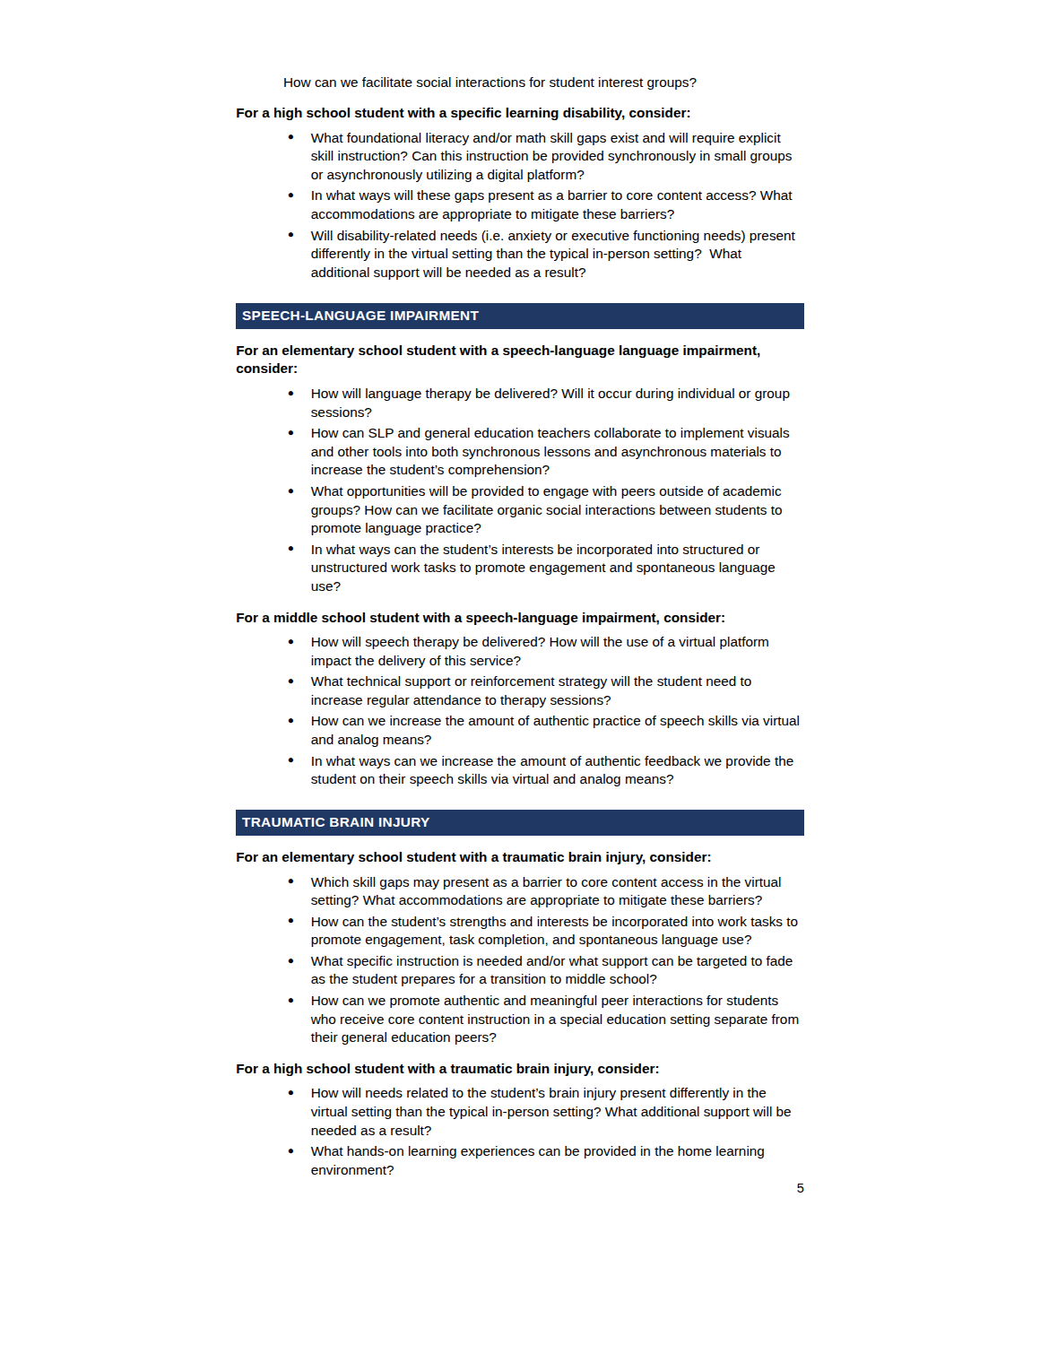How can we facilitate social interactions for student interest groups?
For a high school student with a specific learning disability, consider:
What foundational literacy and/or math skill gaps exist and will require explicit skill instruction? Can this instruction be provided synchronously in small groups or asynchronously utilizing a digital platform?
In what ways will these gaps present as a barrier to core content access? What accommodations are appropriate to mitigate these barriers?
Will disability-related needs (i.e. anxiety or executive functioning needs) present differently in the virtual setting than the typical in-person setting? What additional support will be needed as a result?
Speech-Language Impairment
For an elementary school student with a speech-language language impairment, consider:
How will language therapy be delivered? Will it occur during individual or group sessions?
How can SLP and general education teachers collaborate to implement visuals and other tools into both synchronous lessons and asynchronous materials to increase the student’s comprehension?
What opportunities will be provided to engage with peers outside of academic groups? How can we facilitate organic social interactions between students to promote language practice?
In what ways can the student’s interests be incorporated into structured or unstructured work tasks to promote engagement and spontaneous language use?
For a middle school student with a speech-language impairment, consider:
How will speech therapy be delivered? How will the use of a virtual platform impact the delivery of this service?
What technical support or reinforcement strategy will the student need to increase regular attendance to therapy sessions?
How can we increase the amount of authentic practice of speech skills via virtual and analog means?
In what ways can we increase the amount of authentic feedback we provide the student on their speech skills via virtual and analog means?
Traumatic Brain Injury
For an elementary school student with a traumatic brain injury, consider:
Which skill gaps may present as a barrier to core content access in the virtual setting? What accommodations are appropriate to mitigate these barriers?
How can the student’s strengths and interests be incorporated into work tasks to promote engagement, task completion, and spontaneous language use?
What specific instruction is needed and/or what support can be targeted to fade as the student prepares for a transition to middle school?
How can we promote authentic and meaningful peer interactions for students who receive core content instruction in a special education setting separate from their general education peers?
For a high school student with a traumatic brain injury, consider:
How will needs related to the student’s brain injury present differently in the virtual setting than the typical in-person setting? What additional support will be needed as a result?
What hands-on learning experiences can be provided in the home learning environment?
5